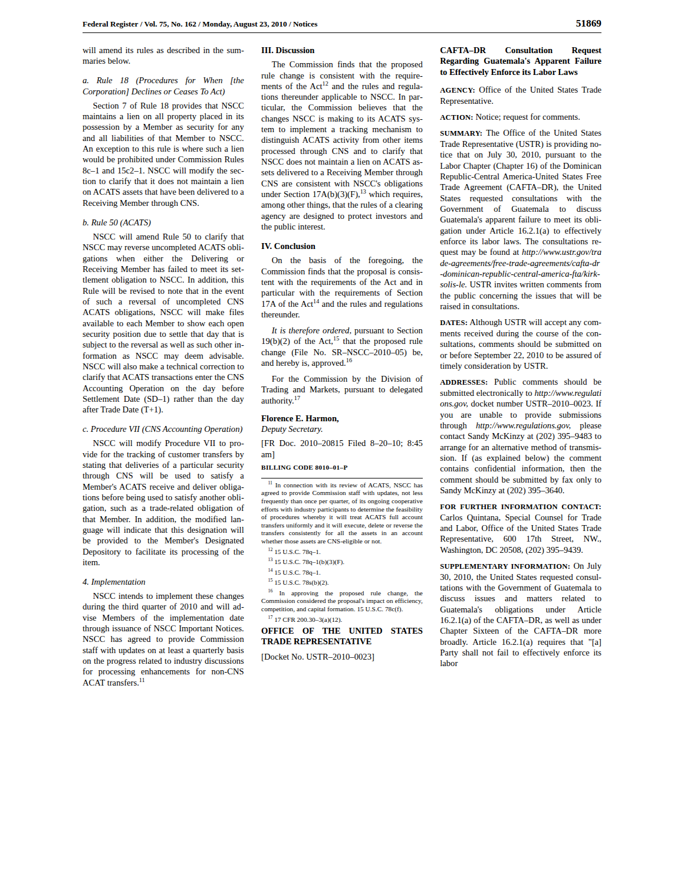Federal Register / Vol. 75, No. 162 / Monday, August 23, 2010 / Notices
51869
will amend its rules as described in the summaries below.
a. Rule 18 (Procedures for When [the Corporation] Declines or Ceases To Act)
Section 7 of Rule 18 provides that NSCC maintains a lien on all property placed in its possession by a Member as security for any and all liabilities of that Member to NSCC. An exception to this rule is where such a lien would be prohibited under Commission Rules 8c–1 and 15c2–1. NSCC will modify the section to clarify that it does not maintain a lien on ACATS assets that have been delivered to a Receiving Member through CNS.
b. Rule 50 (ACATS)
NSCC will amend Rule 50 to clarify that NSCC may reverse uncompleted ACATS obligations when either the Delivering or Receiving Member has failed to meet its settlement obligation to NSCC. In addition, this Rule will be revised to note that in the event of such a reversal of uncompleted CNS ACATS obligations, NSCC will make files available to each Member to show each open security position due to settle that day that is subject to the reversal as well as such other information as NSCC may deem advisable. NSCC will also make a technical correction to clarify that ACATS transactions enter the CNS Accounting Operation on the day before Settlement Date (SD–1) rather than the day after Trade Date (T+1).
c. Procedure VII (CNS Accounting Operation)
NSCC will modify Procedure VII to provide for the tracking of customer transfers by stating that deliveries of a particular security through CNS will be used to satisfy a Member's ACATS receive and deliver obligations before being used to satisfy another obligation, such as a trade-related obligation of that Member. In addition, the modified language will indicate that this designation will be provided to the Member's Designated Depository to facilitate its processing of the item.
4. Implementation
NSCC intends to implement these changes during the third quarter of 2010 and will advise Members of the implementation date through issuance of NSCC Important Notices. NSCC has agreed to provide Commission staff with updates on at least a quarterly basis on the progress related to industry discussions for processing enhancements for non-CNS ACAT transfers.11
III. Discussion
The Commission finds that the proposed rule change is consistent with the requirements of the Act12 and the rules and regulations thereunder applicable to NSCC. In particular, the Commission believes that the changes NSCC is making to its ACATS system to implement a tracking mechanism to distinguish ACATS activity from other items processed through CNS and to clarify that NSCC does not maintain a lien on ACATS assets delivered to a Receiving Member through CNS are consistent with NSCC's obligations under Section 17A(b)(3)(F),13 which requires, among other things, that the rules of a clearing agency are designed to protect investors and the public interest.
IV. Conclusion
On the basis of the foregoing, the Commission finds that the proposal is consistent with the requirements of the Act and in particular with the requirements of Section 17A of the Act14 and the rules and regulations thereunder.
It is therefore ordered, pursuant to Section 19(b)(2) of the Act,15 that the proposed rule change (File No. SR–NSCC–2010–05) be, and hereby is, approved.16
For the Commission by the Division of Trading and Markets, pursuant to delegated authority.17
Florence E. Harmon,
Deputy Secretary.
[FR Doc. 2010–20815 Filed 8–20–10; 8:45 am]
BILLING CODE 8010–01–P
11 In connection with its review of ACATS, NSCC has agreed to provide Commission staff with updates, not less frequently than once per quarter, of its ongoing cooperative efforts with industry participants to determine the feasibility of procedures whereby it will treat ACATS full account transfers uniformly and it will execute, delete or reverse the transfers consistently for all the assets in an account whether those assets are CNS-eligible or not.
12 15 U.S.C. 78q–1.
13 15 U.S.C. 78q–1(b)(3)(F).
14 15 U.S.C. 78q–1.
15 15 U.S.C. 78s(b)(2).
16 In approving the proposed rule change, the Commission considered the proposal's impact on efficiency, competition, and capital formation. 15 U.S.C. 78c(f).
17 17 CFR 200.30–3(a)(12).
OFFICE OF THE UNITED STATES TRADE REPRESENTATIVE
[Docket No. USTR–2010–0023]
CAFTA–DR Consultation Request Regarding Guatemala's Apparent Failure to Effectively Enforce its Labor Laws
AGENCY: Office of the United States Trade Representative.
ACTION: Notice; request for comments.
SUMMARY: The Office of the United States Trade Representative (USTR) is providing notice that on July 30, 2010, pursuant to the Labor Chapter (Chapter 16) of the Dominican Republic-Central America-United States Free Trade Agreement (CAFTA–DR), the United States requested consultations with the Government of Guatemala to discuss Guatemala's apparent failure to meet its obligation under Article 16.2.1(a) to effectively enforce its labor laws. The consultations request may be found at http://www.ustr.gov/trade-agreements/free-trade-agreements/cafta-dr-dominican-republic-central-america-fta/kirk-solis-le. USTR invites written comments from the public concerning the issues that will be raised in consultations.
DATES: Although USTR will accept any comments received during the course of the consultations, comments should be submitted on or before September 22, 2010 to be assured of timely consideration by USTR.
ADDRESSES: Public comments should be submitted electronically to http://www.regulations.gov, docket number USTR–2010–0023. If you are unable to provide submissions through http://www.regulations.gov, please contact Sandy McKinzy at (202) 395–9483 to arrange for an alternative method of transmission. If (as explained below) the comment contains confidential information, then the comment should be submitted by fax only to Sandy McKinzy at (202) 395–3640.
FOR FURTHER INFORMATION CONTACT: Carlos Quintana, Special Counsel for Trade and Labor, Office of the United States Trade Representative, 600 17th Street, NW., Washington, DC 20508, (202) 395–9439.
SUPPLEMENTARY INFORMATION: On July 30, 2010, the United States requested consultations with the Government of Guatemala to discuss issues and matters related to Guatemala's obligations under Article 16.2.1(a) of the CAFTA–DR, as well as under Chapter Sixteen of the CAFTA–DR more broadly. Article 16.2.1(a) requires that "[a] Party shall not fail to effectively enforce its labor